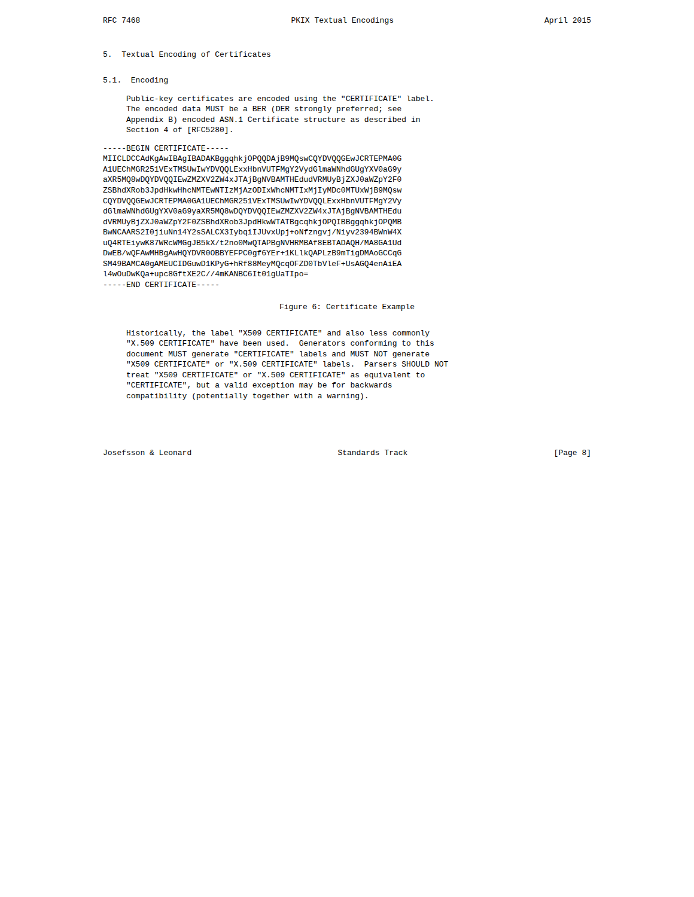RFC 7468 PKIX Textual Encodings April 2015
5. Textual Encoding of Certificates
5.1. Encoding
Public-key certificates are encoded using the "CERTIFICATE" label.
The encoded data MUST be a BER (DER strongly preferred; see
Appendix B) encoded ASN.1 Certificate structure as described in
Section 4 of [RFC5280].
-----BEGIN CERTIFICATE-----
MIICLDCCAdKgAwIBAgIBADAKBggqhkjOPQQDAjB9MQswCQYDVQQGEwJCRTEPMA0G
A1UEChMGR251VExTMSUwIwYDVQQLExxHbnVUTFMgY2VydGlmaWNhdGUgYXV0aG9y
aXR5MQ8wDQYDVQQIEwZMZXV2ZW4xJTAjBgNVBAMTHEdudVRMUyBjZXJ0aWZpY2F0
ZSBhdXRob3JpdHkwHhcNMTEwNTIzMjAzODIxWhcNMTIxMjIyMDc0MTUxWjB9MQsw
CQYDVQQGEwJCRTEPMA0GA1UEChMGR251VExTMSUwIwYDVQQLExxHbnVUTFMgY2Vy
dGlmaWNhdGUgYXV0aG9yaXR5MQ8wDQYDVQQIEwZMZXV2ZW4xJTAjBgNVBAMTHEdu
dVRMUyBjZXJ0aWZpY2F0ZSBhdXRob3JpdHkwWTATBgcqhkjOPQIBBggqhkjOPQMB
BwNCAARS2I0jiuNn14Y2sSALCX3IybqiIJUvxUpj+oNfzngvj/Niyv2394BWnW4X
uQ4RTEiywK87WRcWMGgJB5kX/t2no0MwQTAPBgNVHRMBAf8EBTADAQH/MA8GA1Ud
DwEB/wQFAwMHBgAwHQYDVR0OBBYEFPC0gf6YEr+1KLlkQAPLzB9mTigDMAoGCCqG
SM49BAMCA0gAMEUCIDGuwD1KPyG+hRf88MeyMQcqOFZD0TbVleF+UsAGQ4enAiEA
l4wOuDwKQa+upc8GftXE2C//4mKANBC6It01gUaTIpo=
-----END CERTIFICATE-----
Figure 6: Certificate Example
Historically, the label "X509 CERTIFICATE" and also less commonly
"X.509 CERTIFICATE" have been used. Generators conforming to this
document MUST generate "CERTIFICATE" labels and MUST NOT generate
"X509 CERTIFICATE" or "X.509 CERTIFICATE" labels. Parsers SHOULD NOT
treat "X509 CERTIFICATE" or "X.509 CERTIFICATE" as equivalent to
"CERTIFICATE", but a valid exception may be for backwards
compatibility (potentially together with a warning).
Josefsson & Leonard Standards Track [Page 8]